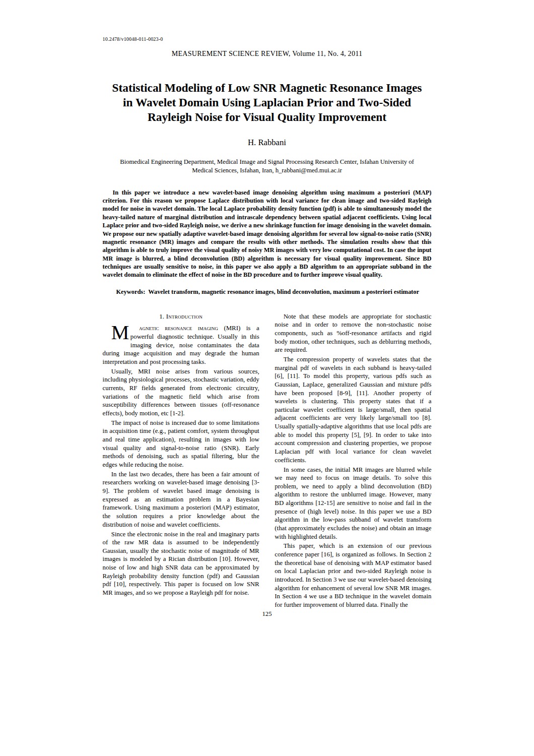10.2478/v10048-011-0023-0
MEASUREMENT SCIENCE REVIEW, Volume 11, No. 4, 2011
Statistical Modeling of Low SNR Magnetic Resonance Images in Wavelet Domain Using Laplacian Prior and Two-Sided Rayleigh Noise for Visual Quality Improvement
H. Rabbani
Biomedical Engineering Department, Medical Image and Signal Processing Research Center, Isfahan University of Medical Sciences, Isfahan, Iran, h_rabbani@med.mui.ac.ir
In this paper we introduce a new wavelet-based image denoising algorithm using maximum a posteriori (MAP) criterion. For this reason we propose Laplace distribution with local variance for clean image and two-sided Rayleigh model for noise in wavelet domain. The local Laplace probability density function (pdf) is able to simultaneously model the heavy-tailed nature of marginal distribution and intrascale dependency between spatial adjacent coefficients. Using local Laplace prior and two-sided Rayleigh noise, we derive a new shrinkage function for image denoising in the wavelet domain. We propose our new spatially adaptive wavelet-based image denoising algorithm for several low signal-to-noise ratio (SNR) magnetic resonance (MR) images and compare the results with other methods. The simulation results show that this algorithm is able to truly improve the visual quality of noisy MR images with very low computational cost. In case the input MR image is blurred, a blind deconvolution (BD) algorithm is necessary for visual quality improvement. Since BD techniques are usually sensitive to noise, in this paper we also apply a BD algorithm to an appropriate subband in the wavelet domain to eliminate the effect of noise in the BD procedure and to further improve visual quality.
Keywords: Wavelet transform, magnetic resonance images, blind deconvolution, maximum a posteriori estimator
1. Introduction
Magnetic resonance imaging (MRI) is a powerful diagnostic technique. Usually in this imaging device, noise contaminates the data during image acquisition and may degrade the human interpretation and post processing tasks.
Usually, MRI noise arises from various sources, including physiological processes, stochastic variation, eddy currents, RF fields generated from electronic circuitry, variations of the magnetic field which arise from susceptibility differences between tissues (off-resonance effects), body motion, etc [1-2].
The impact of noise is increased due to some limitations in acquisition time (e.g., patient comfort, system throughput and real time application), resulting in images with low visual quality and signal-to-noise ratio (SNR). Early methods of denoising, such as spatial filtering, blur the edges while reducing the noise.
In the last two decades, there has been a fair amount of researchers working on wavelet-based image denoising [3-9]. The problem of wavelet based image denoising is expressed as an estimation problem in a Bayesian framework. Using maximum a posteriori (MAP) estimator, the solution requires a prior knowledge about the distribution of noise and wavelet coefficients.
Since the electronic noise in the real and imaginary parts of the raw MR data is assumed to be independently Gaussian, usually the stochastic noise of magnitude of MR images is modeled by a Rician distribution [10]. However, noise of low and high SNR data can be approximated by Rayleigh probability density function (pdf) and Gaussian pdf [10], respectively. This paper is focused on low SNR MR images, and so we propose a Rayleigh pdf for noise.
Note that these models are appropriate for stochastic noise and in order to remove the non-stochastic noise components, such as %off-resonance artifacts and rigid body motion, other techniques, such as deblurring methods, are required.
The compression property of wavelets states that the marginal pdf of wavelets in each subband is heavy-tailed [6], [11]. To model this property, various pdfs such as Gaussian, Laplace, generalized Gaussian and mixture pdfs have been proposed [8-9], [11]. Another property of wavelets is clustering. This property states that if a particular wavelet coefficient is large/small, then spatial adjacent coefficients are very likely large/small too [8]. Usually spatially-adaptive algorithms that use local pdfs are able to model this property [5], [9]. In order to take into account compression and clustering properties, we propose Laplacian pdf with local variance for clean wavelet coefficients.
In some cases, the initial MR images are blurred while we may need to focus on image details. To solve this problem, we need to apply a blind deconvolution (BD) algorithm to restore the unblurred image. However, many BD algorithms [12-15] are sensitive to noise and fail in the presence of (high level) noise. In this paper we use a BD algorithm in the low-pass subband of wavelet transform (that approximately excludes the noise) and obtain an image with highlighted details.
This paper, which is an extension of our previous conference paper [16], is organized as follows. In Section 2 the theoretical base of denoising with MAP estimator based on local Laplacian prior and two-sided Rayleigh noise is introduced. In Section 3 we use our wavelet-based denoising algorithm for enhancement of several low SNR MR images. In Section 4 we use a BD technique in the wavelet domain for further improvement of blurred data. Finally the
125